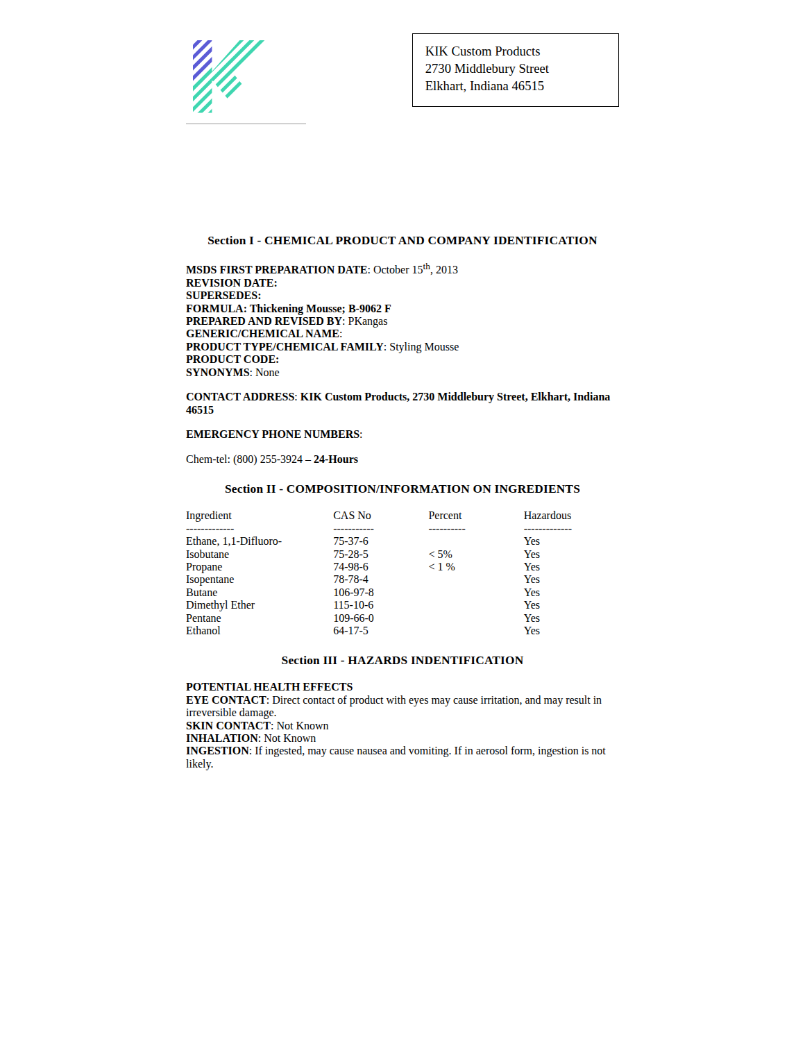KIK Custom Products
2730 Middlebury Street
Elkhart, Indiana 46515
Section I - CHEMICAL PRODUCT AND COMPANY IDENTIFICATION
MSDS FIRST PREPARATION DATE: October 15th, 2013
REVISION DATE:
SUPERSEDES:
FORMULA: Thickening Mousse; B-9062 F
PREPARED AND REVISED BY: PKangas
GENERIC/CHEMICAL NAME:
PRODUCT TYPE/CHEMICAL FAMILY: Styling Mousse
PRODUCT CODE:
SYNONYMS: None
CONTACT ADDRESS: KIK Custom Products, 2730 Middlebury Street, Elkhart, Indiana 46515
EMERGENCY PHONE NUMBERS:
Chem-tel: (800) 255-3924 – 24-Hours
Section II - COMPOSITION/INFORMATION ON INGREDIENTS
| Ingredient | CAS No | Percent | Hazardous |
| --- | --- | --- | --- |
| ------------- | ----------- | ---------- | ------------- |
| Ethane, 1,1-Difluoro- | 75-37-6 | | Yes |
| Isobutane | 75-28-5 | < 5% | Yes |
| Propane | 74-98-6 | < 1 % | Yes |
| Isopentane | 78-78-4 | | Yes |
| Butane | 106-97-8 | | Yes |
| Dimethyl Ether | 115-10-6 | | Yes |
| Pentane | 109-66-0 | | Yes |
| Ethanol | 64-17-5 | | Yes |
Section III - HAZARDS INDENTIFICATION
POTENTIAL HEALTH EFFECTS
EYE CONTACT: Direct contact of product with eyes may cause irritation, and may result in irreversible damage.
SKIN CONTACT: Not Known
INHALATION: Not Known
INGESTION: If ingested, may cause nausea and vomiting. If in aerosol form, ingestion is not likely.